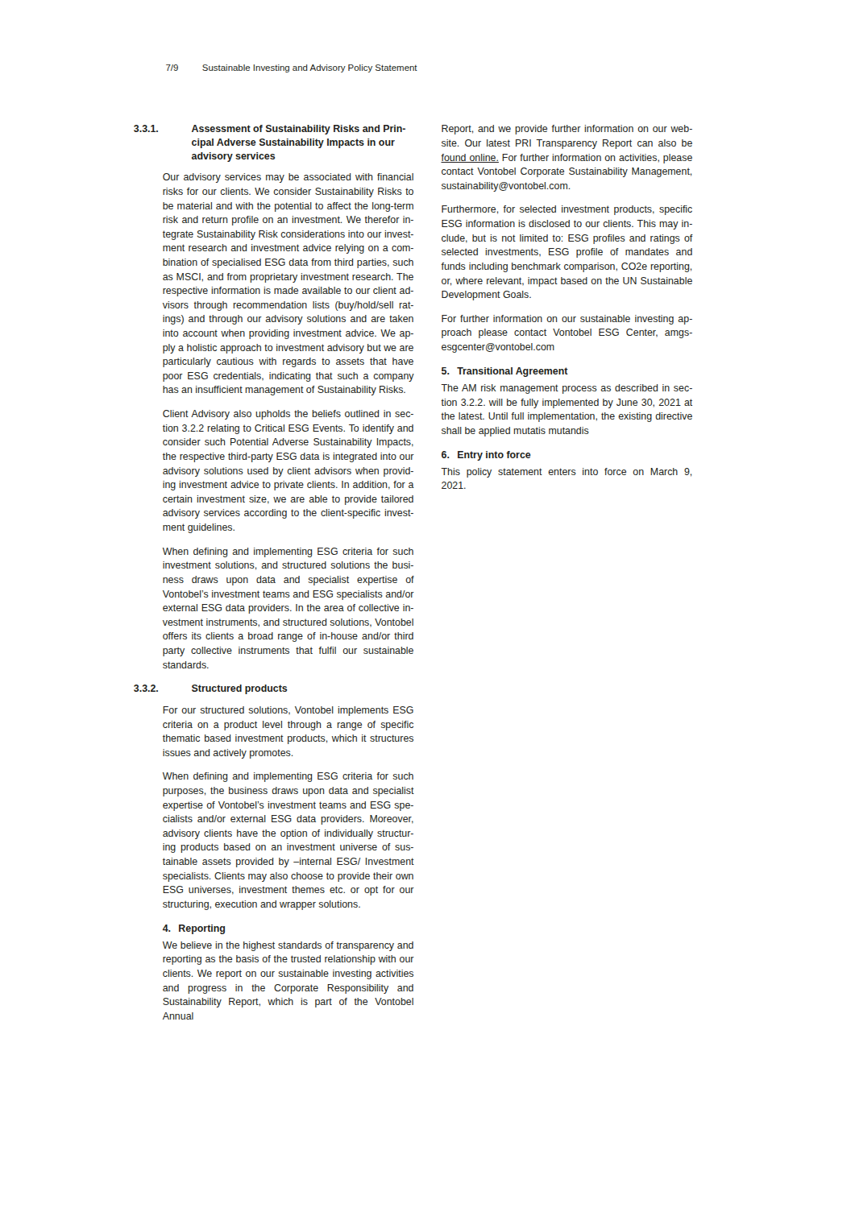7/9 Sustainable Investing and Advisory Policy Statement
3.3.1. Assessment of Sustainability Risks and Prin­cipal Adverse Sustainability Impacts in our advisory services
Our advisory services may be associated with financial risks for our clients. We consider Sustainability Risks to be material and with the potential to affect the long-term risk and return profile on an investment. We therefor integrate Sustainability Risk considerations into our investment research and investment advice relying on a combination of specialised ESG data from third parties, such as MSCI, and from proprietary investment research. The respective information is made available to our client advisors through recommendation lists (buy/hold/sell ratings) and through our advisory solutions and are taken into account when providing investment advice. We apply a holistic approach to investment advisory but we are particularly cautious with regards to assets that have poor ESG credentials, indicating that such a company has an insufficient management of Sustainability Risks.
Client Advisory also upholds the beliefs outlined in section 3.2.2 relating to Critical ESG Events. To identify and consider such Potential Adverse Sustainability Impacts, the respective third-party ESG data is integrated into our advisory solutions used by client advisors when providing investment advice to private clients. In addition, for a certain investment size, we are able to provide tailored advisory services according to the client-specific investment guidelines.
When defining and implementing ESG criteria for such investment solutions, and structured solutions the business draws upon data and specialist expertise of Vontobel’s investment teams and ESG specialists and/or external ESG data providers. In the area of collective investment instruments, and structured solutions, Vontobel offers its clients a broad range of in-house and/or third party collective instruments that fulfil our sustainable standards.
3.3.2. Structured products
For our structured solutions, Vontobel implements ESG criteria on a product level through a range of specific thematic based investment products, which it structures issues and actively promotes.
When defining and implementing ESG criteria for such purposes, the business draws upon data and specialist expertise of Vontobel’s investment teams and ESG specialists and/or external ESG data providers. Moreover, advisory clients have the option of individually structuring products based on an investment universe of sustainable assets provided by –internal ESG/ Investment specialists. Clients may also choose to provide their own ESG universes, investment themes etc. or opt for our structuring, execution and wrapper solutions.
4. Reporting
We believe in the highest standards of transparency and reporting as the basis of the trusted relationship with our clients. We report on our sustainable investing activities and progress in the Corporate Responsibility and Sustainability Report, which is part of the Vontobel Annual
Report, and we provide further information on our website. Our latest PRI Transparency Report can also be found online. For further information on activities, please contact Vontobel Corporate Sustainability Management, sustainability@vontobel.com.
Furthermore, for selected investment products, specific ESG information is disclosed to our clients. This may include, but is not limited to: ESG profiles and ratings of selected investments, ESG profile of mandates and funds including benchmark comparison, CO2e reporting, or, where relevant, impact based on the UN Sustainable Development Goals.
For further information on our sustainable investing approach please contact Vontobel ESG Center, amgs-esgcenter@vontobel.com
5. Transitional Agreement
The AM risk management process as described in section 3.2.2. will be fully implemented by June 30, 2021 at the latest. Until full implementation, the existing directive shall be applied mutatis mutandis
6. Entry into force
This policy statement enters into force on March 9, 2021.